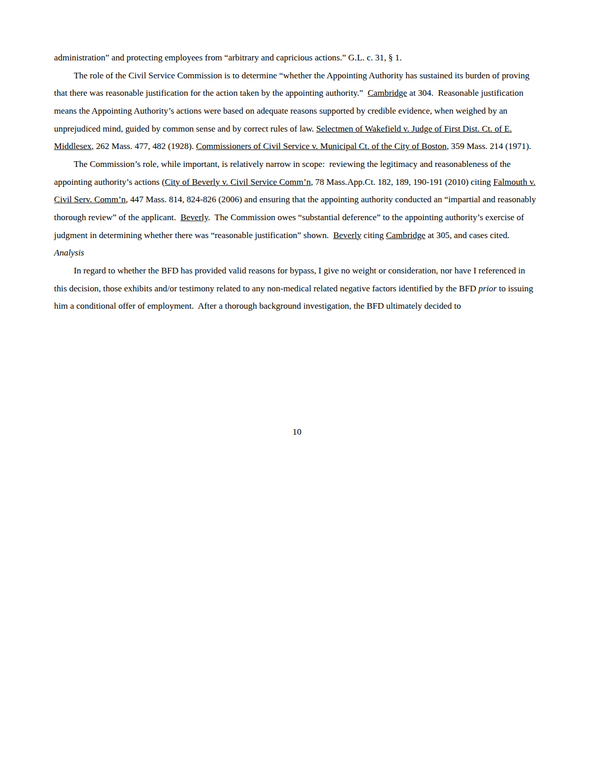administration” and protecting employees from “arbitrary and capricious actions.” G.L. c. 31, § 1.
The role of the Civil Service Commission is to determine “whether the Appointing Authority has sustained its burden of proving that there was reasonable justification for the action taken by the appointing authority.” Cambridge at 304. Reasonable justification means the Appointing Authority’s actions were based on adequate reasons supported by credible evidence, when weighed by an unprejudiced mind, guided by common sense and by correct rules of law. Selectmen of Wakefield v. Judge of First Dist. Ct. of E. Middlesex, 262 Mass. 477, 482 (1928). Commissioners of Civil Service v. Municipal Ct. of the City of Boston, 359 Mass. 214 (1971).
The Commission’s role, while important, is relatively narrow in scope: reviewing the legitimacy and reasonableness of the appointing authority’s actions (City of Beverly v. Civil Service Comm’n, 78 Mass.App.Ct. 182, 189, 190-191 (2010) citing Falmouth v. Civil Serv. Comm’n, 447 Mass. 814, 824-826 (2006) and ensuring that the appointing authority conducted an “impartial and reasonably thorough review” of the applicant. Beverly. The Commission owes “substantial deference” to the appointing authority’s exercise of judgment in determining whether there was “reasonable justification” shown. Beverly citing Cambridge at 305, and cases cited.
Analysis
In regard to whether the BFD has provided valid reasons for bypass, I give no weight or consideration, nor have I referenced in this decision, those exhibits and/or testimony related to any non-medical related negative factors identified by the BFD prior to issuing him a conditional offer of employment. After a thorough background investigation, the BFD ultimately decided to
10